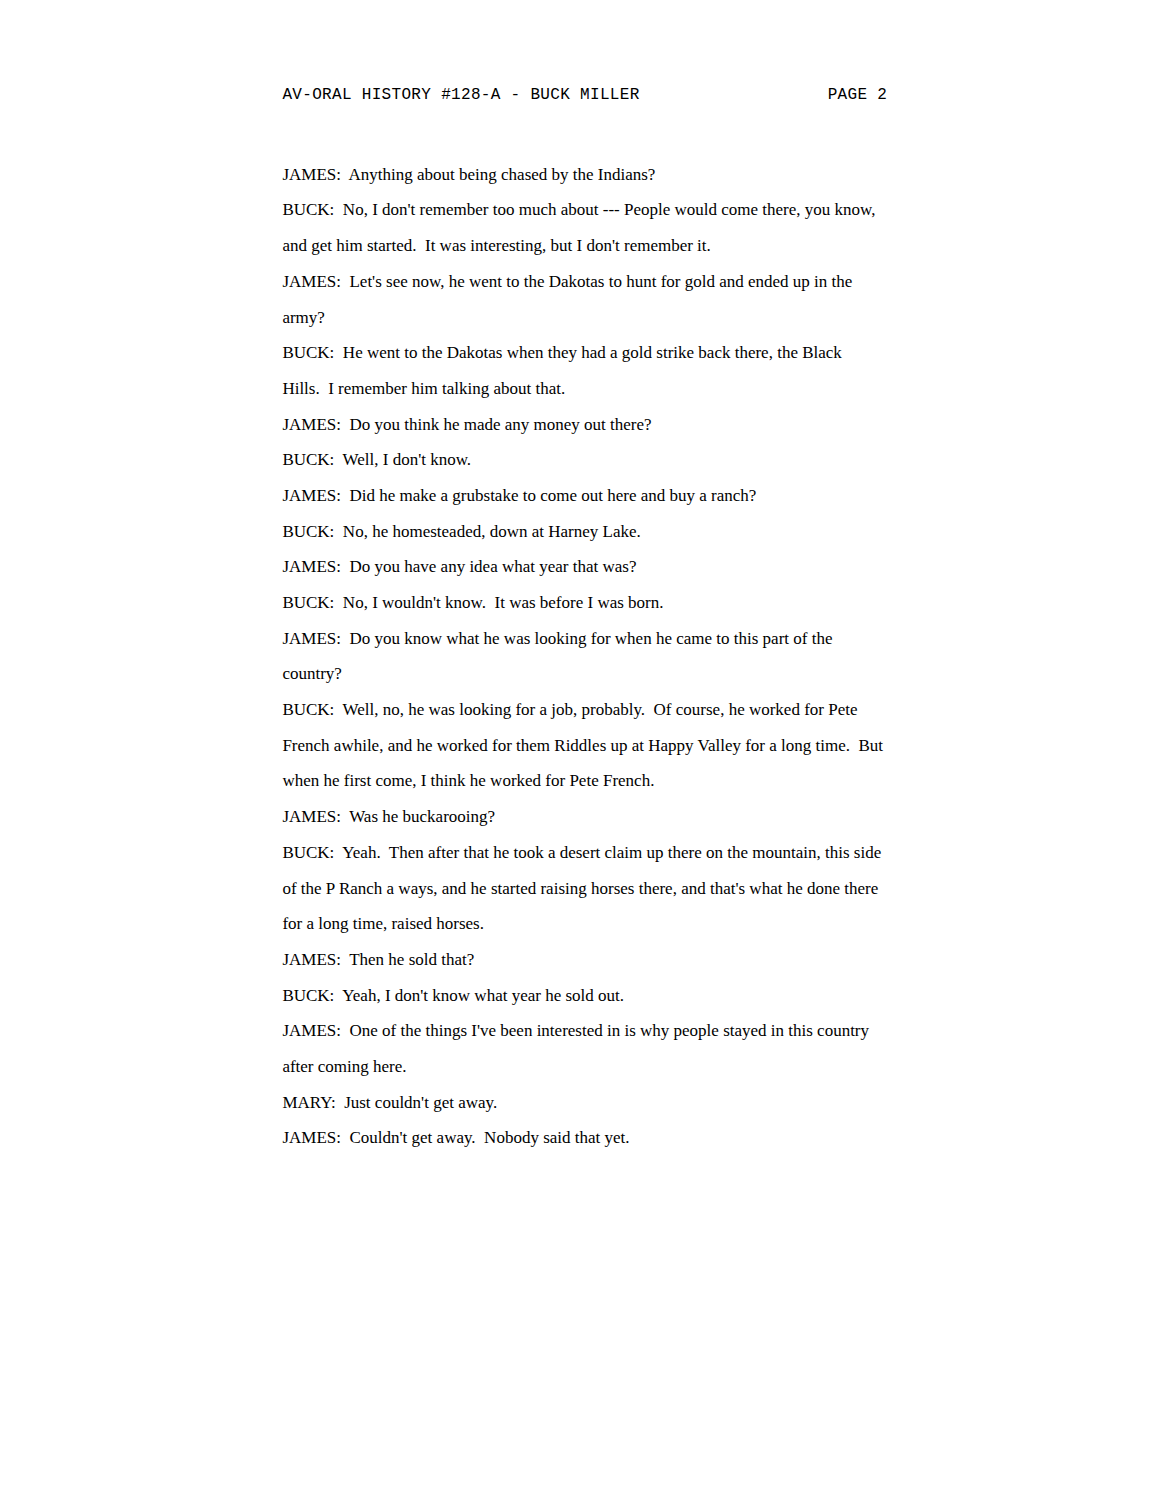AV-ORAL HISTORY #128-A - BUCK MILLER PAGE 2
JAMES: Anything about being chased by the Indians?
BUCK: No, I don't remember too much about --- People would come there, you know, and get him started. It was interesting, but I don't remember it.
JAMES: Let's see now, he went to the Dakotas to hunt for gold and ended up in the army?
BUCK: He went to the Dakotas when they had a gold strike back there, the Black Hills. I remember him talking about that.
JAMES: Do you think he made any money out there?
BUCK: Well, I don't know.
JAMES: Did he make a grubstake to come out here and buy a ranch?
BUCK: No, he homesteaded, down at Harney Lake.
JAMES: Do you have any idea what year that was?
BUCK: No, I wouldn't know. It was before I was born.
JAMES: Do you know what he was looking for when he came to this part of the country?
BUCK: Well, no, he was looking for a job, probably. Of course, he worked for Pete French awhile, and he worked for them Riddles up at Happy Valley for a long time. But when he first come, I think he worked for Pete French.
JAMES: Was he buckarooing?
BUCK: Yeah. Then after that he took a desert claim up there on the mountain, this side of the P Ranch a ways, and he started raising horses there, and that's what he done there for a long time, raised horses.
JAMES: Then he sold that?
BUCK: Yeah, I don't know what year he sold out.
JAMES: One of the things I've been interested in is why people stayed in this country after coming here.
MARY: Just couldn't get away.
JAMES: Couldn't get away. Nobody said that yet.